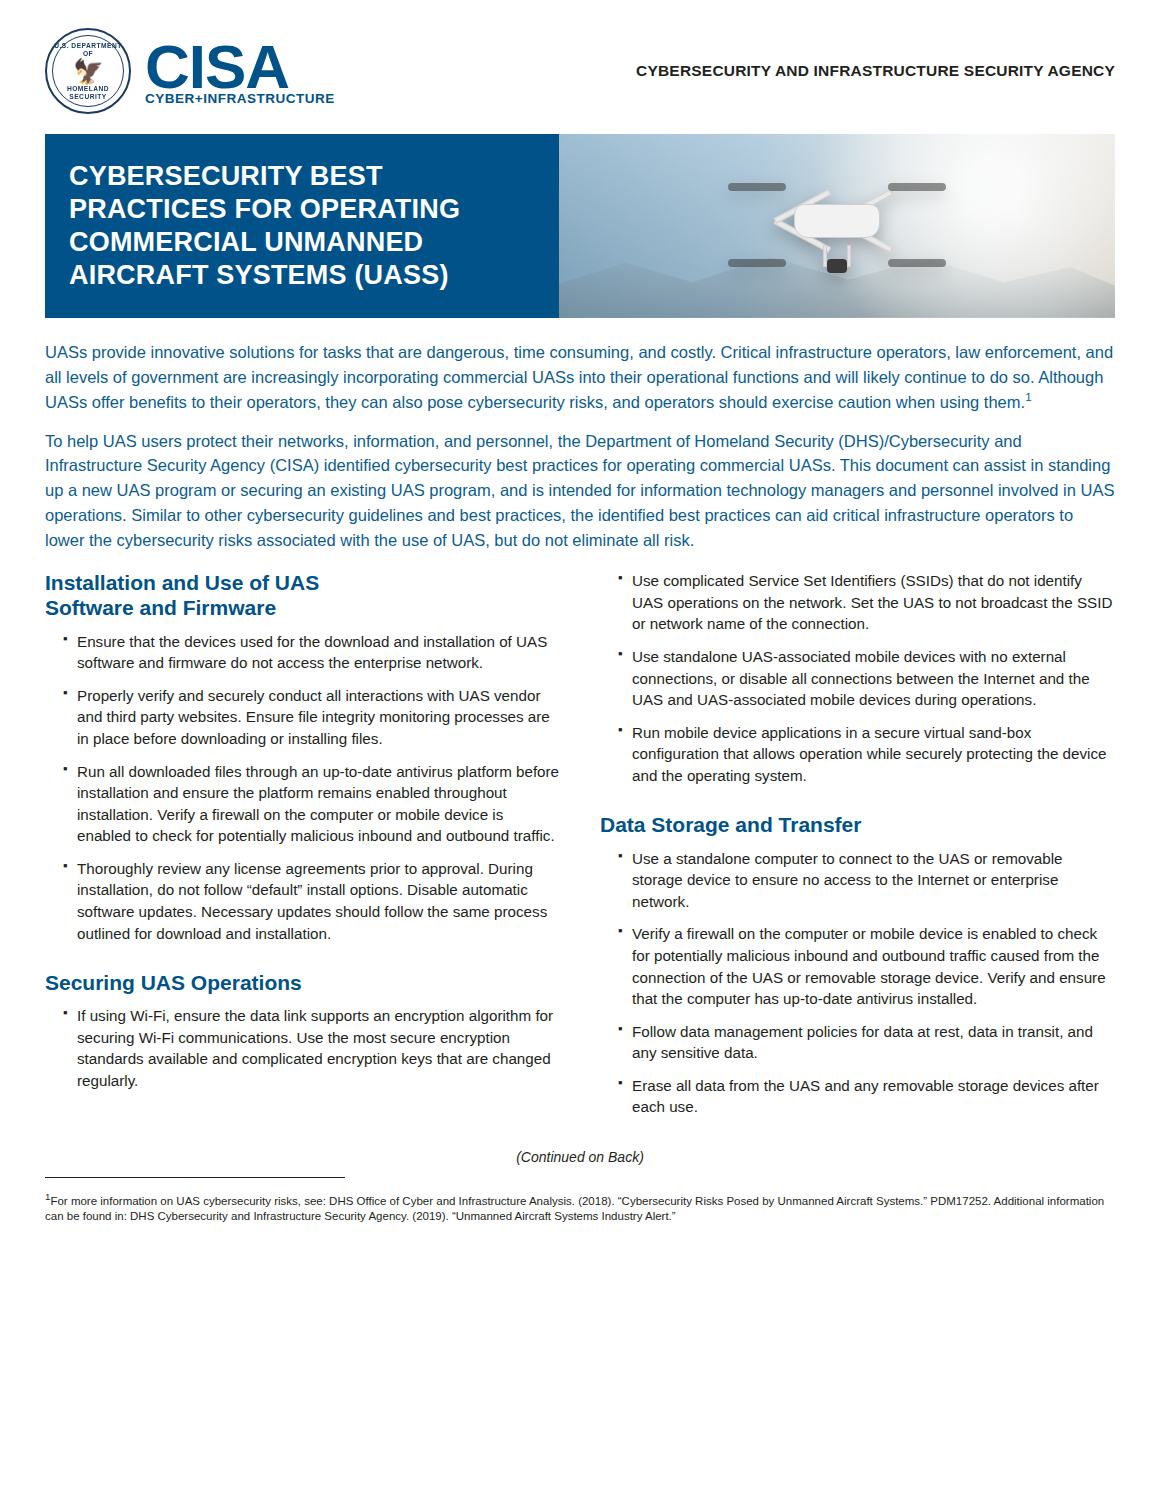U.S. DEPARTMENT OF 🦅 HOMELAND SECURITY
CISA CYBER+INFRASTRUCTURE
CYBERSECURITY AND INFRASTRUCTURE SECURITY AGENCY
Cybersecurity Best Practices for Operating Commercial Unmanned Aircraft Systems (UASs)
UASs provide innovative solutions for tasks that are dangerous, time consuming, and costly. Critical infrastructure operators, law enforcement, and all levels of government are increasingly incorporating commercial UASs into their operational functions and will likely continue to do so. Although UASs offer benefits to their operators, they can also pose cybersecurity risks, and operators should exercise caution when using them.1
To help UAS users protect their networks, information, and personnel, the Department of Homeland Security (DHS)/Cybersecurity and Infrastructure Security Agency (CISA) identified cybersecurity best practices for operating commercial UASs. This document can assist in standing up a new UAS program or securing an existing UAS program, and is intended for information technology managers and personnel involved in UAS operations. Similar to other cybersecurity guidelines and best practices, the identified best practices can aid critical infrastructure operators to lower the cybersecurity risks associated with the use of UAS, but do not eliminate all risk.
Installation and Use of UAS
Software and Firmware
Ensure that the devices used for the download and installation of UAS software and firmware do not access the enterprise network.
Properly verify and securely conduct all interactions with UAS vendor and third party websites. Ensure file integrity monitoring processes are in place before downloading or installing files.
Run all downloaded files through an up-to-date antivirus platform before installation and ensure the platform remains enabled throughout installation. Verify a firewall on the computer or mobile device is enabled to check for potentially malicious inbound and outbound traffic.
Thoroughly review any license agreements prior to approval. During installation, do not follow “default” install options. Disable automatic software updates. Necessary updates should follow the same process outlined for download and installation.
Securing UAS Operations
If using Wi-Fi, ensure the data link supports an encryption algorithm for securing Wi-Fi communications. Use the most secure encryption standards available and complicated encryption keys that are changed regularly.
Use complicated Service Set Identifiers (SSIDs) that do not identify UAS operations on the network. Set the UAS to not broadcast the SSID or network name of the connection.
Use standalone UAS-associated mobile devices with no external connections, or disable all connections between the Internet and the UAS and UAS-associated mobile devices during operations.
Run mobile device applications in a secure virtual sand-box configuration that allows operation while securely protecting the device and the operating system.
Data Storage and Transfer
Use a standalone computer to connect to the UAS or removable storage device to ensure no access to the Internet or enterprise network.
Verify a firewall on the computer or mobile device is enabled to check for potentially malicious inbound and outbound traffic caused from the connection of the UAS or removable storage device. Verify and ensure that the computer has up-to-date antivirus installed.
Follow data management policies for data at rest, data in transit, and any sensitive data.
Erase all data from the UAS and any removable storage devices after each use.
(Continued on Back)
1For more information on UAS cybersecurity risks, see: DHS Office of Cyber and Infrastructure Analysis. (2018). “Cybersecurity Risks Posed by Unmanned Aircraft Systems.” PDM17252. Additional information can be found in: DHS Cybersecurity and Infrastructure Security Agency. (2019). “Unmanned Aircraft Systems Industry Alert.”